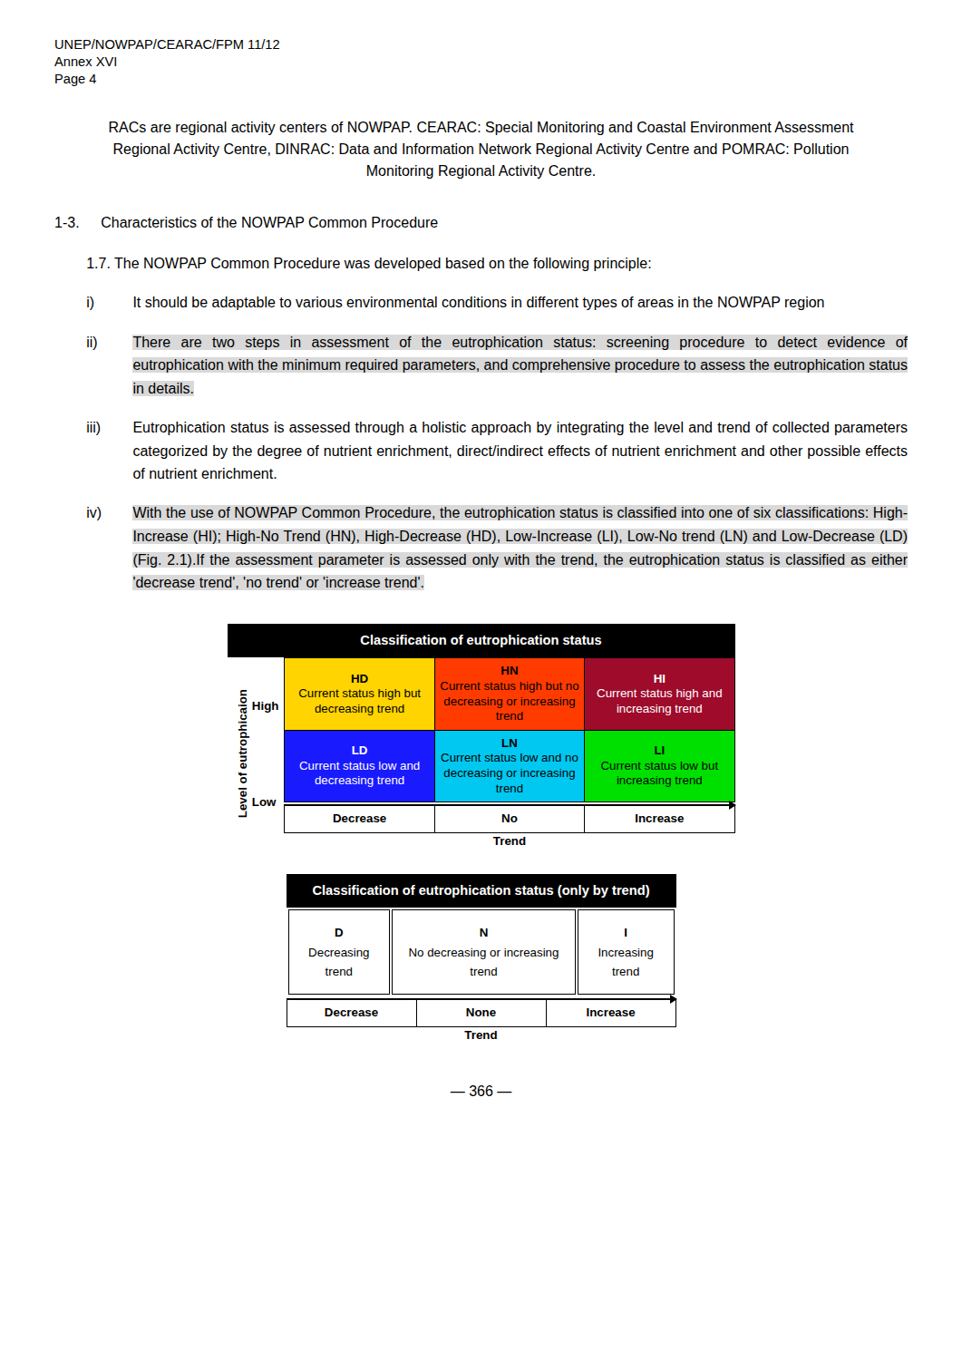UNEP/NOWPAP/CEARAC/FPM 11/12
Annex XVI
Page 4
RACs are regional activity centers of NOWPAP. CEARAC: Special Monitoring and Coastal Environment Assessment Regional Activity Centre, DINRAC: Data and Information Network Regional Activity Centre and POMRAC: Pollution Monitoring Regional Activity Centre.
1-3. Characteristics of the NOWPAP Common Procedure
1.7. The NOWPAP Common Procedure was developed based on the following principle:
i) It should be adaptable to various environmental conditions in different types of areas in the NOWPAP region
ii) There are two steps in assessment of the eutrophication status: screening procedure to detect evidence of eutrophication with the minimum required parameters, and comprehensive procedure to assess the eutrophication status in details.
iii) Eutrophication status is assessed through a holistic approach by integrating the level and trend of collected parameters categorized by the degree of nutrient enrichment, direct/indirect effects of nutrient enrichment and other possible effects of nutrient enrichment.
iv) With the use of NOWPAP Common Procedure, the eutrophication status is classified into one of six classifications: High-Increase (HI); High-No Trend (HN), High-Decrease (HD), Low-Increase (LI), Low-No trend (LN) and Low-Decrease (LD) (Fig. 2.1).If the assessment parameter is assessed only with the trend, the eutrophication status is classified as either 'decrease trend', 'no trend' or 'increase trend'.
Classification of eutrophication status
Level of eutrophicaion
High Low
| HD Current status high but decreasing trend | HN Current status high but no decreasing or increasing trend | HI Current status high and increasing trend |
| LD Current status low and decreasing trend | LN Current status low and no decreasing or increasing trend | LI Current status low but increasing trend |
| Decrease | No | Increase |
Trend
Classification of eutrophication status (only by trend)
| D Decreasing trend | N No decreasing or increasing trend | I Increasing trend |
| Decrease | None | Increase |
Trend
— 366 —